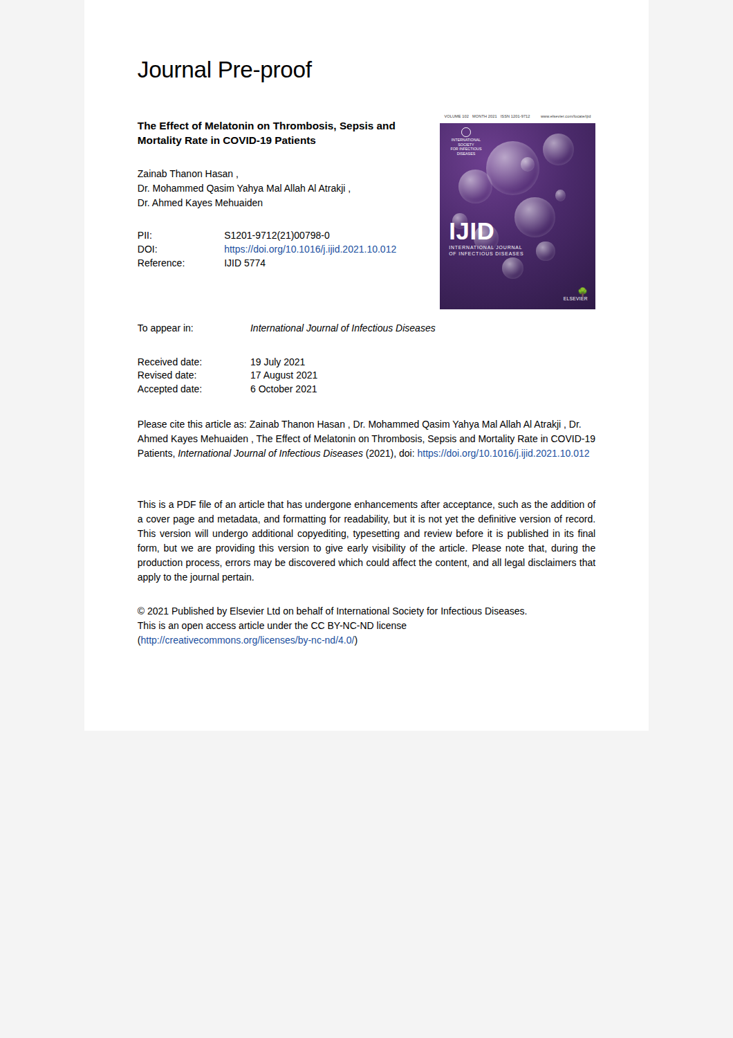Journal Pre-proof
VOLUME 102 MONTH 2021 ISSN 1201-9712 www.elsevier.com/locate/ijid
INTERNATIONAL
SOCIETY
FOR INFECTIOUS
DISEASES
IJID INTERNATIONAL JOURNAL
OF INFECTIOUS DISEASES
🌳
ELSEVIER
The Effect of Melatonin on Thrombosis, Sepsis and Mortality Rate in COVID-19 Patients
Zainab Thanon Hasan ,
Dr. Mohammed Qasim Yahya Mal Allah Al Atrakji ,
Dr. Ahmed Kayes Mehuaiden
| PII: | S1201-9712(21)00798-0 |
| DOI: | https://doi.org/10.1016/j.ijid.2021.10.012 |
| Reference: | IJID 5774 |
| To appear in: | International Journal of Infectious Diseases |
| Received date: | 19 July 2021 |
| Revised date: | 17 August 2021 |
| Accepted date: | 6 October 2021 |
Please cite this article as: Zainab Thanon Hasan , Dr. Mohammed Qasim Yahya Mal Allah Al Atrakji , Dr. Ahmed Kayes Mehuaiden , The Effect of Melatonin on Thrombosis, Sepsis and Mortality Rate in COVID-19 Patients, International Journal of Infectious Diseases (2021), doi: https://doi.org/10.1016/j.ijid.2021.10.012
This is a PDF file of an article that has undergone enhancements after acceptance, such as the addition of a cover page and metadata, and formatting for readability, but it is not yet the definitive version of record. This version will undergo additional copyediting, typesetting and review before it is published in its final form, but we are providing this version to give early visibility of the article. Please note that, during the production process, errors may be discovered which could affect the content, and all legal disclaimers that apply to the journal pertain.
© 2021 Published by Elsevier Ltd on behalf of International Society for Infectious Diseases.
This is an open access article under the CC BY-NC-ND license
(http://creativecommons.org/licenses/by-nc-nd/4.0/)